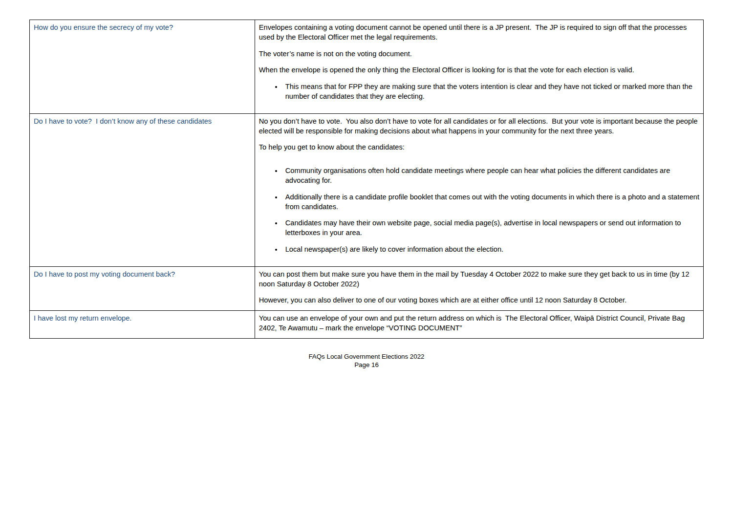| How do you ensure the secrecy of my vote? | Envelopes containing a voting document cannot be opened until there is a JP present. The JP is required to sign off that the processes used by the Electoral Officer met the legal requirements. The voter’s name is not on the voting document. When the envelope is opened the only thing the Electoral Officer is looking for is that the vote for each election is valid. This means that for FPP they are making sure that the voters intention is clear and they have not ticked or marked more than the number of candidates that they are electing. |
| Do I have to vote? I don’t know any of these candidates | No you don’t have to vote. You also don’t have to vote for all candidates or for all elections. But your vote is important because the people elected will be responsible for making decisions about what happens in your community for the next three years. To help you get to know about the candidates: Community organisations often hold candidate meetings where people can hear what policies the different candidates are advocating for. Additionally there is a candidate profile booklet that comes out with the voting documents in which there is a photo and a statement from candidates. Candidates may have their own website page, social media page(s), advertise in local newspapers or send out information to letterboxes in your area. Local newspaper(s) are likely to cover information about the election. |
| Do I have to post my voting document back? | You can post them but make sure you have them in the mail by Tuesday 4 October 2022 to make sure they get back to us in time (by 12 noon Saturday 8 October 2022) However, you can also deliver to one of our voting boxes which are at either office until 12 noon Saturday 8 October. |
| I have lost my return envelope. | You can use an envelope of your own and put the return address on which is The Electoral Officer, Waipā District Council, Private Bag 2402, Te Awamutu – mark the envelope “VOTING DOCUMENT” |
FAQs Local Government Elections 2022
Page 16